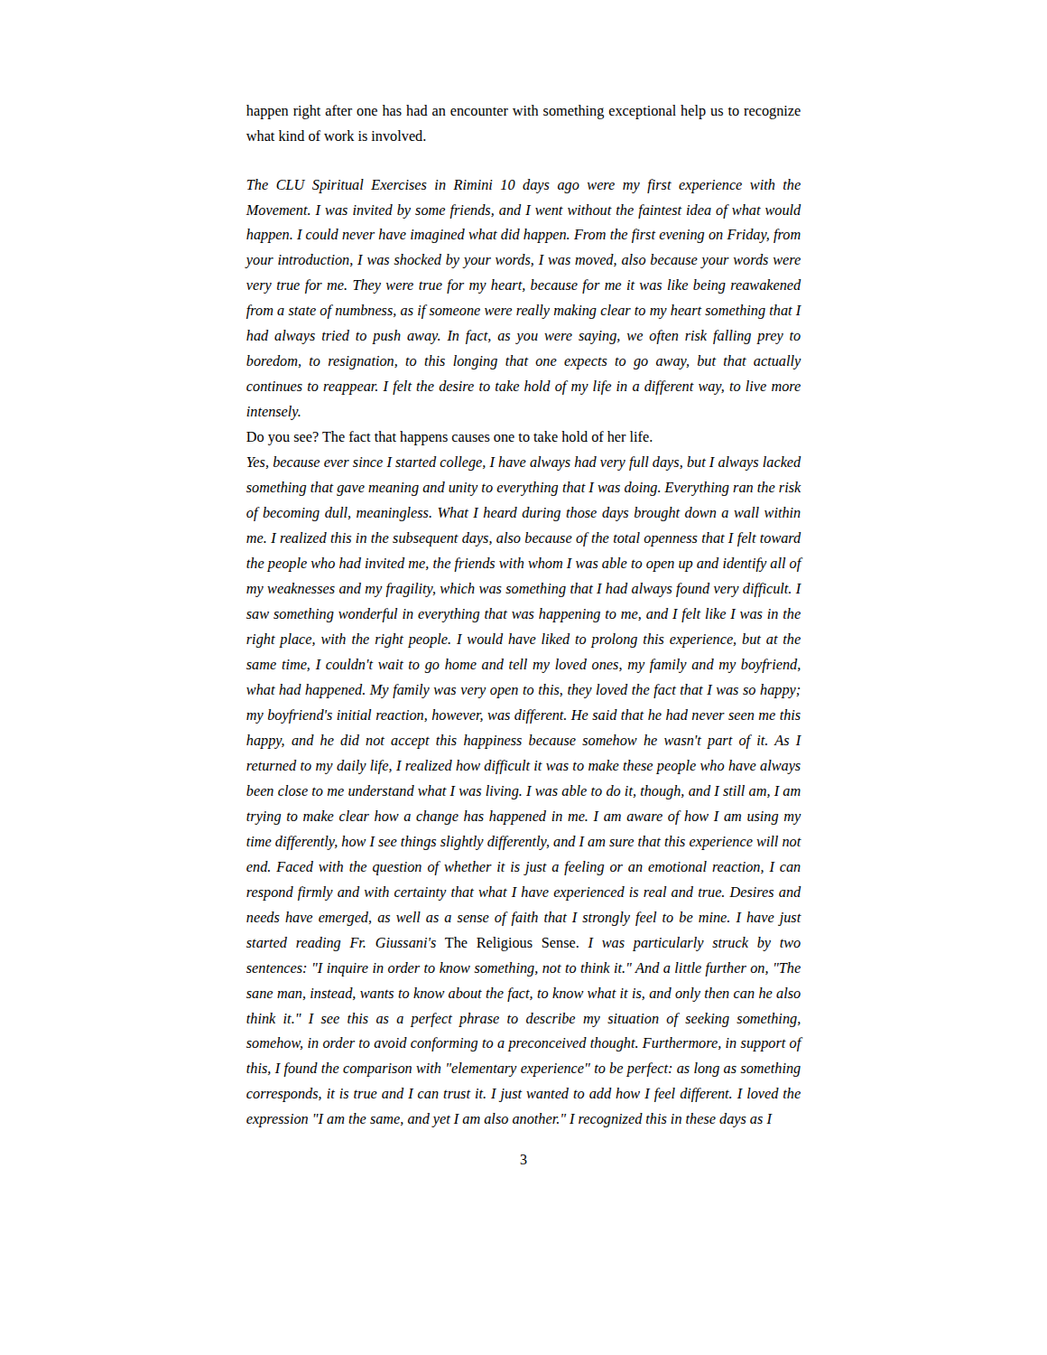happen right after one has had an encounter with something exceptional help us to recognize what kind of work is involved.
The CLU Spiritual Exercises in Rimini 10 days ago were my first experience with the Movement. I was invited by some friends, and I went without the faintest idea of what would happen. I could never have imagined what did happen. From the first evening on Friday, from your introduction, I was shocked by your words, I was moved, also because your words were very true for me. They were true for my heart, because for me it was like being reawakened from a state of numbness, as if someone were really making clear to my heart something that I had always tried to push away. In fact, as you were saying, we often risk falling prey to boredom, to resignation, to this longing that one expects to go away, but that actually continues to reappear. I felt the desire to take hold of my life in a different way, to live more intensely.
Do you see? The fact that happens causes one to take hold of her life.
Yes, because ever since I started college, I have always had very full days, but I always lacked something that gave meaning and unity to everything that I was doing. Everything ran the risk of becoming dull, meaningless. What I heard during those days brought down a wall within me. I realized this in the subsequent days, also because of the total openness that I felt toward the people who had invited me, the friends with whom I was able to open up and identify all of my weaknesses and my fragility, which was something that I had always found very difficult. I saw something wonderful in everything that was happening to me, and I felt like I was in the right place, with the right people. I would have liked to prolong this experience, but at the same time, I couldn't wait to go home and tell my loved ones, my family and my boyfriend, what had happened. My family was very open to this, they loved the fact that I was so happy; my boyfriend's initial reaction, however, was different. He said that he had never seen me this happy, and he did not accept this happiness because somehow he wasn't part of it. As I returned to my daily life, I realized how difficult it was to make these people who have always been close to me understand what I was living. I was able to do it, though, and I still am, I am trying to make clear how a change has happened in me. I am aware of how I am using my time differently, how I see things slightly differently, and I am sure that this experience will not end. Faced with the question of whether it is just a feeling or an emotional reaction, I can respond firmly and with certainty that what I have experienced is real and true. Desires and needs have emerged, as well as a sense of faith that I strongly feel to be mine. I have just started reading Fr. Giussani's The Religious Sense. I was particularly struck by two sentences: "I inquire in order to know something, not to think it." And a little further on, "The sane man, instead, wants to know about the fact, to know what it is, and only then can he also think it." I see this as a perfect phrase to describe my situation of seeking something, somehow, in order to avoid conforming to a preconceived thought. Furthermore, in support of this, I found the comparison with "elementary experience" to be perfect: as long as something corresponds, it is true and I can trust it. I just wanted to add how I feel different. I loved the expression "I am the same, and yet I am also another." I recognized this in these days as I
3